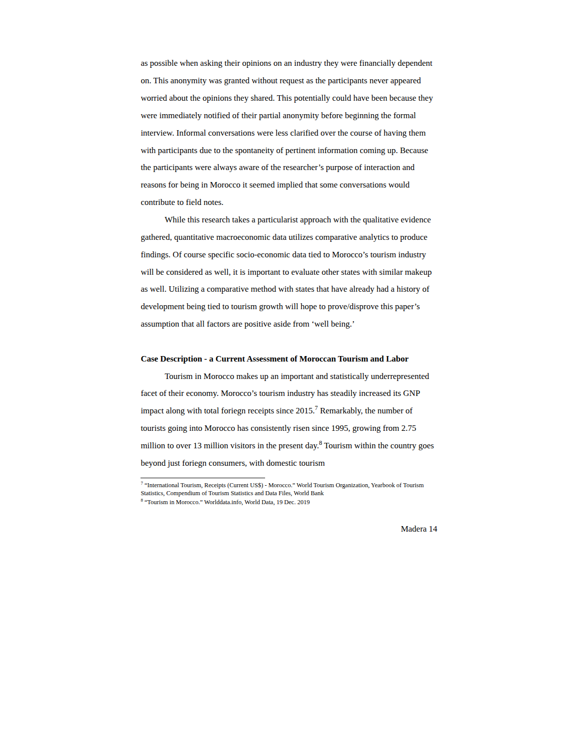as possible when asking their opinions on an industry they were financially dependent on. This anonymity was granted without request as the participants never appeared worried about the opinions they shared. This potentially could have been because they were immediately notified of their partial anonymity before beginning the formal interview. Informal conversations were less clarified over the course of having them with participants due to the spontaneity of pertinent information coming up. Because the participants were always aware of the researcher’s purpose of interaction and reasons for being in Morocco it seemed implied that some conversations would contribute to field notes.
While this research takes a particularist approach with the qualitative evidence gathered, quantitative macroeconomic data utilizes comparative analytics to produce findings. Of course specific socio-economic data tied to Morocco’s tourism industry will be considered as well, it is important to evaluate other states with similar makeup as well. Utilizing a comparative method with states that have already had a history of development being tied to tourism growth will hope to prove/disprove this paper’s assumption that all factors are positive aside from ‘well being.’
Case Description - a Current Assessment of Moroccan Tourism and Labor
Tourism in Morocco makes up an important and statistically underrepresented facet of their economy. Morocco’s tourism industry has steadily increased its GNP impact along with total foriegn receipts since 2015.7 Remarkably, the number of tourists going into Morocco has consistently risen since 1995, growing from 2.75 million to over 13 million visitors in the present day.8 Tourism within the country goes beyond just foriegn consumers, with domestic tourism
7 “International Tourism, Receipts (Current US$) - Morocco.” World Tourism Organization, Yearbook of Tourism Statistics, Compendium of Tourism Statistics and Data Files, World Bank
8 “Tourism in Morocco.” Worlddata.info, World Data, 19 Dec. 2019
Madera 14